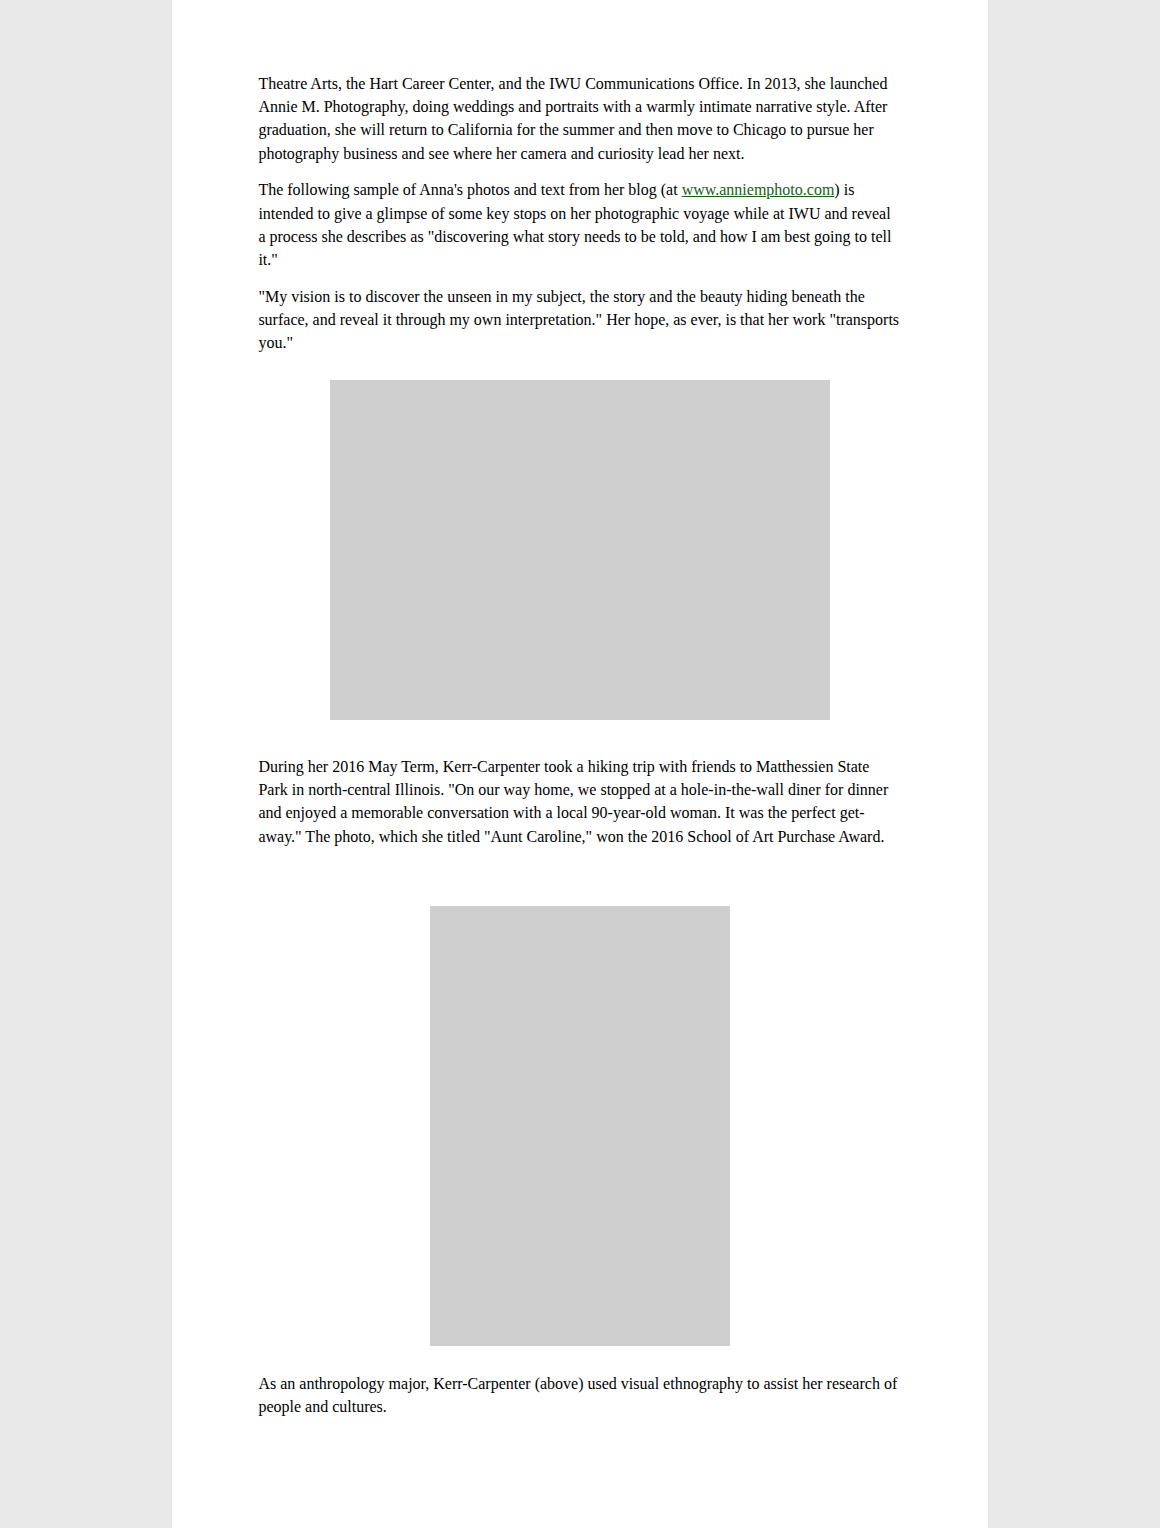Theatre Arts, the Hart Career Center, and the IWU Communications Office. In 2013, she launched Annie M. Photography, doing weddings and portraits with a warmly intimate narrative style. After graduation, she will return to California for the summer and then move to Chicago to pursue her photography business and see where her camera and curiosity lead her next.
The following sample of Anna's photos and text from her blog (at www.anniemphoto.com) is intended to give a glimpse of some key stops on her photographic voyage while at IWU and reveal a process she describes as "discovering what story needs to be told, and how I am best going to tell it."
"My vision is to discover the unseen in my subject, the story and the beauty hiding beneath the surface, and reveal it through my own interpretation." Her hope, as ever, is that her work "transports you."
During her 2016 May Term, Kerr-Carpenter took a hiking trip with friends to Matthessien State Park in north-central Illinois. "On our way home, we stopped at a hole-in-the-wall diner for dinner and enjoyed a memorable conversation with a local 90-year-old woman. It was the perfect get-away." The photo, which she titled "Aunt Caroline," won the 2016 School of Art Purchase Award.
As an anthropology major, Kerr-Carpenter (above) used visual ethnography to assist her research of people and cultures.